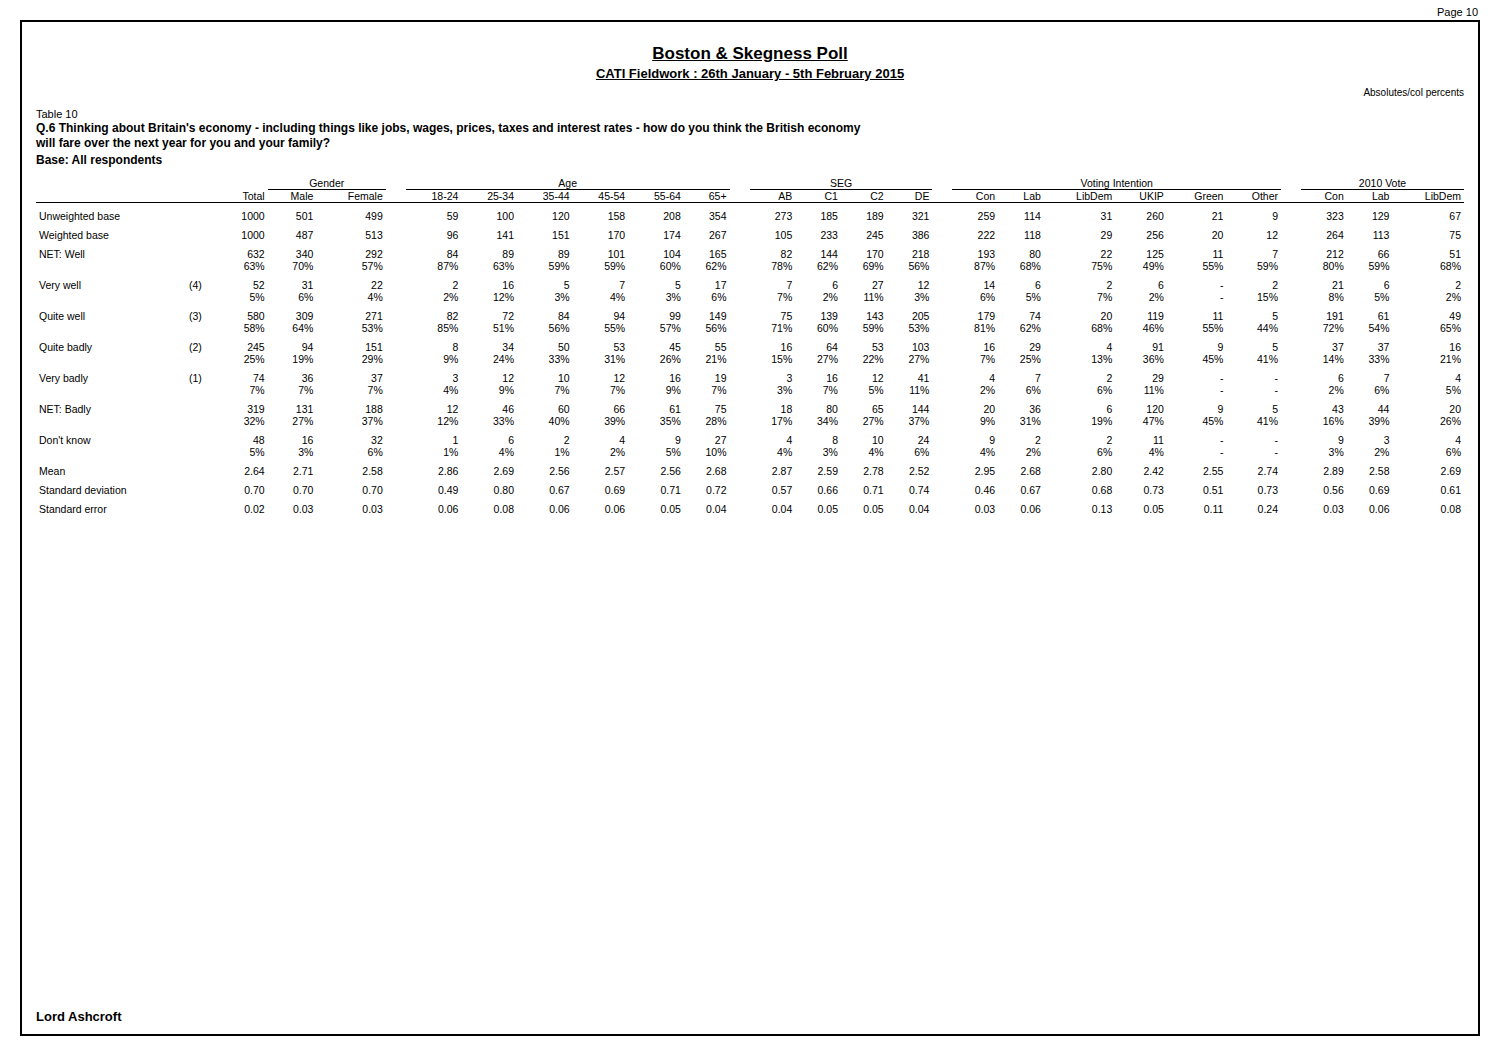Page 10
Boston & Skegness Poll
CATI Fieldwork : 26th January - 5th February 2015
Absolutes/col percents
Table 10
Q.6 Thinking about Britain's economy - including things like jobs, wages, prices, taxes and interest rates - how do you think the British economy
will fare over the next year for you and your family?
Base: All respondents
| | | | Gender | | Age | | SEG | | Voting Intention | | 2010 Vote |
| | | Total | Male | Female | | 18-24 | 25-34 | 35-44 | 45-54 | 55-64 | 65+ | | AB | C1 | C2 | DE | | Con | Lab | LibDem | UKIP | Green | Other | | Con | Lab | LibDem |
| Unweighted base | | 1000 | 501 | 499 | | 59 | 100 | 120 | 158 | 208 | 354 | | 273 | 185 | 189 | 321 | | 259 | 114 | 31 | 260 | 21 | 9 | | 323 | 129 | 67 |
| Weighted base | | 1000 | 487 | 513 | | 96 | 141 | 151 | 170 | 174 | 267 | | 105 | 233 | 245 | 386 | | 222 | 118 | 29 | 256 | 20 | 12 | | 264 | 113 | 75 |
| NET: Well | | 632 | 340 | 292 | | 84 | 89 | 89 | 101 | 104 | 165 | | 82 | 144 | 170 | 218 | | 193 | 80 | 22 | 125 | 11 | 7 | | 212 | 66 | 51 |
| | | 63% | 70% | 57% | | 87% | 63% | 59% | 59% | 60% | 62% | | 78% | 62% | 69% | 56% | | 87% | 68% | 75% | 49% | 55% | 59% | | 80% | 59% | 68% |
| Very well | (4) | 52 | 31 | 22 | | 2 | 16 | 5 | 7 | 5 | 17 | | 7 | 6 | 27 | 12 | | 14 | 6 | 2 | 6 | - | 2 | | 21 | 6 | 2 |
| | | 5% | 6% | 4% | | 2% | 12% | 3% | 4% | 3% | 6% | | 7% | 2% | 11% | 3% | | 6% | 5% | 7% | 2% | - | 15% | | 8% | 5% | 2% |
| Quite well | (3) | 580 | 309 | 271 | | 82 | 72 | 84 | 94 | 99 | 149 | | 75 | 139 | 143 | 205 | | 179 | 74 | 20 | 119 | 11 | 5 | | 191 | 61 | 49 |
| | | 58% | 64% | 53% | | 85% | 51% | 56% | 55% | 57% | 56% | | 71% | 60% | 59% | 53% | | 81% | 62% | 68% | 46% | 55% | 44% | | 72% | 54% | 65% |
| Quite badly | (2) | 245 | 94 | 151 | | 8 | 34 | 50 | 53 | 45 | 55 | | 16 | 64 | 53 | 103 | | 16 | 29 | 4 | 91 | 9 | 5 | | 37 | 37 | 16 |
| | | 25% | 19% | 29% | | 9% | 24% | 33% | 31% | 26% | 21% | | 15% | 27% | 22% | 27% | | 7% | 25% | 13% | 36% | 45% | 41% | | 14% | 33% | 21% |
| Very badly | (1) | 74 | 36 | 37 | | 3 | 12 | 10 | 12 | 16 | 19 | | 3 | 16 | 12 | 41 | | 4 | 7 | 2 | 29 | - | - | | 6 | 7 | 4 |
| | | 7% | 7% | 7% | | 4% | 9% | 7% | 7% | 9% | 7% | | 3% | 7% | 5% | 11% | | 2% | 6% | 6% | 11% | - | - | | 2% | 6% | 5% |
| NET: Badly | | 319 | 131 | 188 | | 12 | 46 | 60 | 66 | 61 | 75 | | 18 | 80 | 65 | 144 | | 20 | 36 | 6 | 120 | 9 | 5 | | 43 | 44 | 20 |
| | | 32% | 27% | 37% | | 12% | 33% | 40% | 39% | 35% | 28% | | 17% | 34% | 27% | 37% | | 9% | 31% | 19% | 47% | 45% | 41% | | 16% | 39% | 26% |
| Don't know | | 48 | 16 | 32 | | 1 | 6 | 2 | 4 | 9 | 27 | | 4 | 8 | 10 | 24 | | 9 | 2 | 2 | 11 | - | - | | 9 | 3 | 4 |
| | | 5% | 3% | 6% | | 1% | 4% | 1% | 2% | 5% | 10% | | 4% | 3% | 4% | 6% | | 4% | 2% | 6% | 4% | - | - | | 3% | 2% | 6% |
| Mean | | 2.64 | 2.71 | 2.58 | | 2.86 | 2.69 | 2.56 | 2.57 | 2.56 | 2.68 | | 2.87 | 2.59 | 2.78 | 2.52 | | 2.95 | 2.68 | 2.80 | 2.42 | 2.55 | 2.74 | | 2.89 | 2.58 | 2.69 |
| Standard deviation | | 0.70 | 0.70 | 0.70 | | 0.49 | 0.80 | 0.67 | 0.69 | 0.71 | 0.72 | | 0.57 | 0.66 | 0.71 | 0.74 | | 0.46 | 0.67 | 0.68 | 0.73 | 0.51 | 0.73 | | 0.56 | 0.69 | 0.61 |
| Standard error | | 0.02 | 0.03 | 0.03 | | 0.06 | 0.08 | 0.06 | 0.06 | 0.05 | 0.04 | | 0.04 | 0.05 | 0.05 | 0.04 | | 0.03 | 0.06 | 0.13 | 0.05 | 0.11 | 0.24 | | 0.03 | 0.06 | 0.08 |
Lord Ashcroft